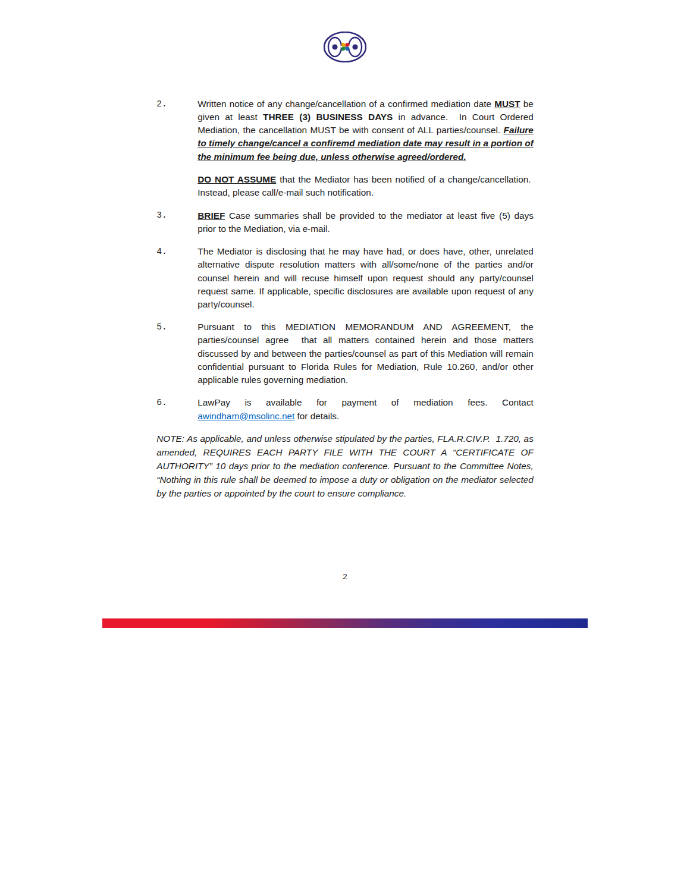2. Written notice of any change/cancellation of a confirmed mediation date MUST be given at least THREE (3) BUSINESS DAYS in advance. In Court Ordered Mediation, the cancellation MUST be with consent of ALL parties/counsel. Failure to timely change/cancel a confiremd mediation date may result in a portion of the minimum fee being due, unless otherwise agreed/ordered.
DO NOT ASSUME that the Mediator has been notified of a change/cancellation. Instead, please call/e-mail such notification.
3. BRIEF Case summaries shall be provided to the mediator at least five (5) days prior to the Mediation, via e-mail.
4. The Mediator is disclosing that he may have had, or does have, other, unrelated alternative dispute resolution matters with all/some/none of the parties and/or counsel herein and will recuse himself upon request should any party/counsel request same. If applicable, specific disclosures are available upon request of any party/counsel.
5. Pursuant to this MEDIATION MEMORANDUM AND AGREEMENT, the parties/counsel agree that all matters contained herein and those matters discussed by and between the parties/counsel as part of this Mediation will remain confidential pursuant to Florida Rules for Mediation, Rule 10.260, and/or other applicable rules governing mediation.
6. LawPay is available for payment of mediation fees. Contact awindham@msolinc.net for details.
NOTE: As applicable, and unless otherwise stipulated by the parties, FLA.R.CIV.P. 1.720, as amended, REQUIRES EACH PARTY FILE WITH THE COURT A “CERTIFICATE OF AUTHORITY” 10 days prior to the mediation conference. Pursuant to the Committee Notes, “Nothing in this rule shall be deemed to impose a duty or obligation on the mediator selected by the parties or appointed by the court to ensure compliance.
2